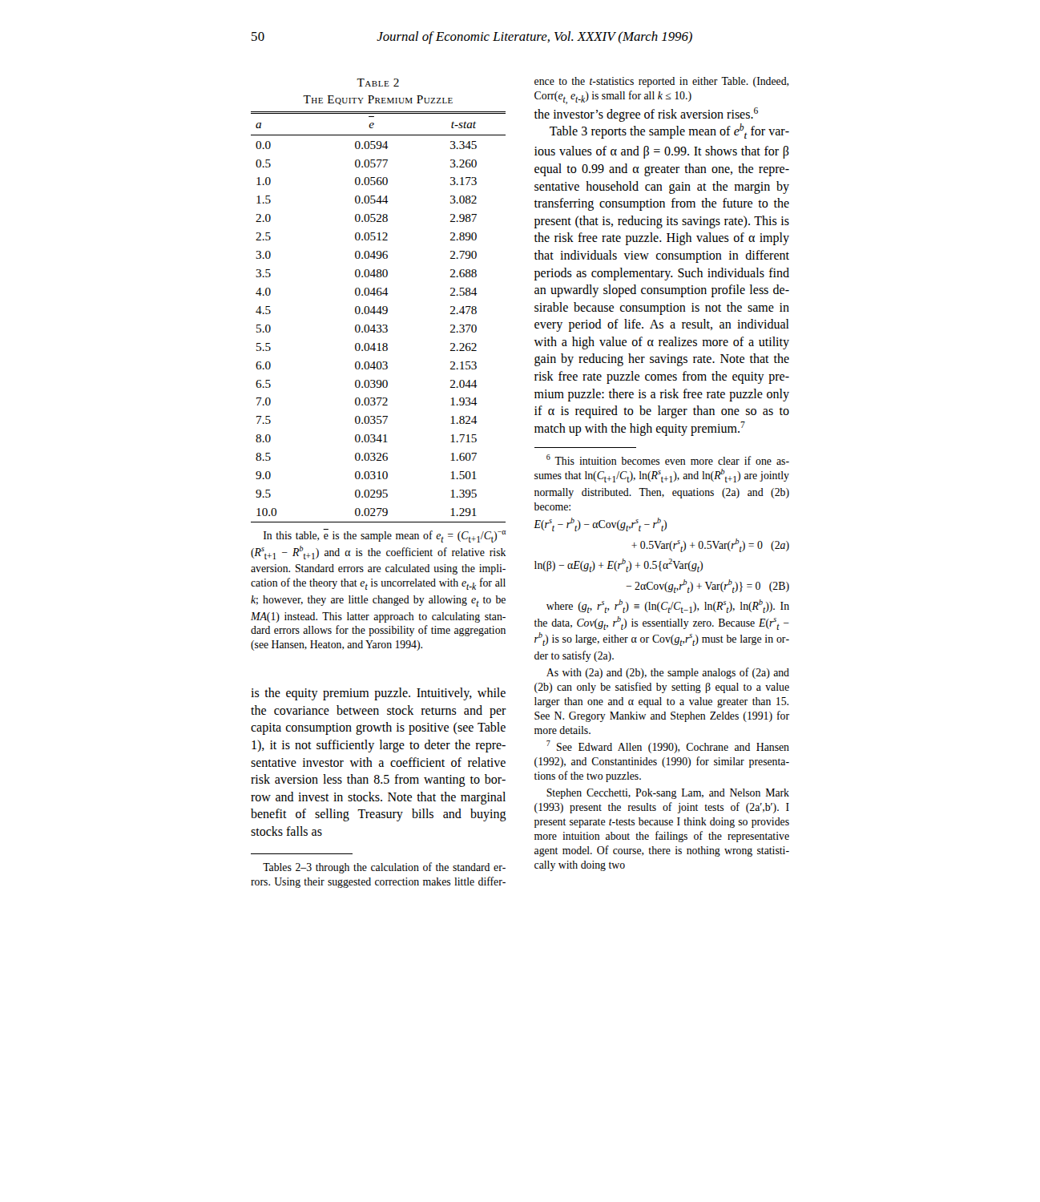50
Journal of Economic Literature, Vol. XXXIV (March 1996)
Table 2 The Equity Premium Puzzle
| a | e | t -stat |
| --- | --- | --- |
| 0.0 | 0.0594 | 3.345 |
| 0.5 | 0.0577 | 3.260 |
| 1.0 | 0.0560 | 3.173 |
| 1.5 | 0.0544 | 3.082 |
| 2.0 | 0.0528 | 2.987 |
| 2.5 | 0.0512 | 2.890 |
| 3.0 | 0.0496 | 2.790 |
| 3.5 | 0.0480 | 2.688 |
| 4.0 | 0.0464 | 2.584 |
| 4.5 | 0.0449 | 2.478 |
| 5.0 | 0.0433 | 2.370 |
| 5.5 | 0.0418 | 2.262 |
| 6.0 | 0.0403 | 2.153 |
| 6.5 | 0.0390 | 2.044 |
| 7.0 | 0.0372 | 1.934 |
| 7.5 | 0.0357 | 1.824 |
| 8.0 | 0.0341 | 1.715 |
| 8.5 | 0.0326 | 1.607 |
| 9.0 | 0.0310 | 1.501 |
| 9.5 | 0.0295 | 1.395 |
| 10.0 | 0.0279 | 1.291 |
In this table, e is the sample mean of et = (Ct+1/Ct)−α (Rst+1 − Rbt+1) and α is the coefficient of relative risk aversion. Standard errors are calculated using the implication of the theory that et is uncorrelated with et-k for all k; however, they are little changed by allowing et to be MA(1) instead. This latter approach to calculating standard errors allows for the possibility of time aggregation (see Hansen, Heaton, and Yaron 1994).
is the equity premium puzzle. Intuitively, while the covariance between stock returns and per capita consumption growth is positive (see Table 1), it is not sufficiently large to deter the representative investor with a coefficient of relative risk aversion less than 8.5 from wanting to borrow and invest in stocks. Note that the marginal benefit of selling Treasury bills and buying stocks falls as
Tables 2–3 through the calculation of the standard errors. Using their suggested correction makes little difference to the t-statistics reported in either Table. (Indeed, Corr(et, et-k) is small for all k ≤ 10.)
the investor’s degree of risk aversion rises.6
Table 3 reports the sample mean of ebt for various values of α and β = 0.99. It shows that for β equal to 0.99 and α greater than one, the representative household can gain at the margin by transferring consumption from the future to the present (that is, reducing its savings rate). This is the risk free rate puzzle. High values of α imply that individuals view consumption in different periods as complementary. Such individuals find an upwardly sloped consumption profile less desirable because consumption is not the same in every period of life. As a result, an individual with a high value of α realizes more of a utility gain by reducing her savings rate. Note that the risk free rate puzzle comes from the equity premium puzzle: there is a risk free rate puzzle only if α is required to be larger than one so as to match up with the high equity premium.7
6 This intuition becomes even more clear if one assumes that ln(Ct+1/Ct), ln(Rst+1), and ln(Rbt+1) are jointly normally distributed. Then, equations (2a) and (2b) become:
E(rst − rbt) − αCov(gt,rst − rbt)
+ 0.5Var(rst) + 0.5Var(rbt) = 0 (2a)
ln(β) − αE(gt) + E(rbt) + 0.5{α2Var(gt)
− 2αCov(gt,rbt) + Var(rbt)} = 0 (2B)
where (gt, rst, rbt) ≡ (ln(Ct/Ct−1), ln(Rst), ln(Rbt)). In the data, Cov(gt, rbt) is essentially zero. Because E(rst − rbt) is so large, either α or Cov(gt,rst) must be large in order to satisfy (2a).
As with (2a) and (2b), the sample analogs of (2a) and (2b) can only be satisfied by setting β equal to a value larger than one and α equal to a value greater than 15. See N. Gregory Mankiw and Stephen Zeldes (1991) for more details.
7 See Edward Allen (1990), Cochrane and Hansen (1992), and Constantinides (1990) for similar presentations of the two puzzles.
Stephen Cecchetti, Pok-sang Lam, and Nelson Mark (1993) present the results of joint tests of (2a′,b′). I present separate t-tests because I think doing so provides more intuition about the failings of the representative agent model. Of course, there is nothing wrong statistically with doing two